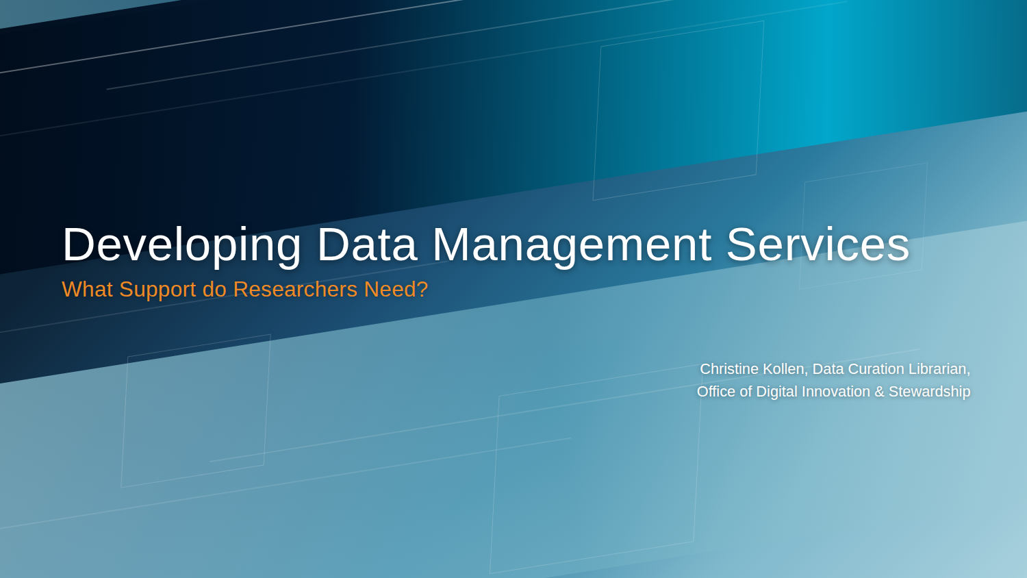Developing Data Management Services
What Support do Researchers Need?
Christine Kollen, Data Curation Librarian,
Office of Digital Innovation & Stewardship